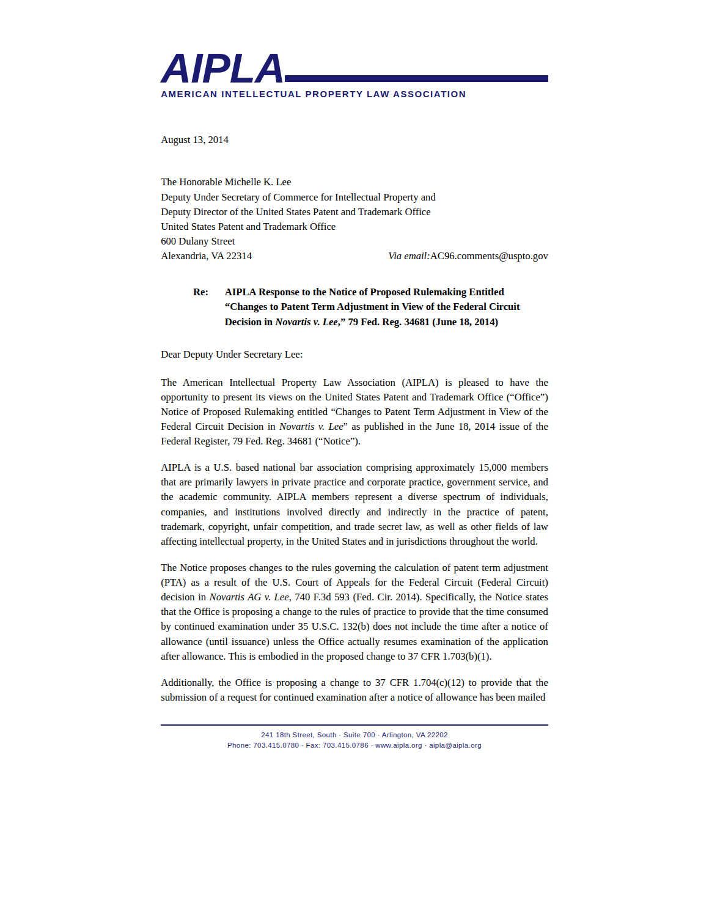AIPLA
American Intellectual Property Law Association
August 13, 2014
The Honorable Michelle K. Lee
Deputy Under Secretary of Commerce for Intellectual Property and
Deputy Director of the United States Patent and Trademark Office
United States Patent and Trademark Office
600 Dulany Street
Alexandria, VA 22314 Via email: AC96.comments@uspto.gov
Re:
AIPLA Response to the Notice of Proposed Rulemaking Entitled
“Changes to Patent Term Adjustment in View of the Federal Circuit
Decision in Novartis v. Lee,” 79 Fed. Reg. 34681 (June 18, 2014)
Dear Deputy Under Secretary Lee:
The American Intellectual Property Law Association (AIPLA) is pleased to have the opportunity to present its views on the United States Patent and Trademark Office (“Office”) Notice of Proposed Rulemaking entitled “Changes to Patent Term Adjustment in View of the Federal Circuit Decision in Novartis v. Lee” as published in the June 18, 2014 issue of the Federal Register, 79 Fed. Reg. 34681 (“Notice”).
AIPLA is a U.S. based national bar association comprising approximately 15,000 members that are primarily lawyers in private practice and corporate practice, government service, and the academic community. AIPLA members represent a diverse spectrum of individuals, companies, and institutions involved directly and indirectly in the practice of patent, trademark, copyright, unfair competition, and trade secret law, as well as other fields of law affecting intellectual property, in the United States and in jurisdictions throughout the world.
The Notice proposes changes to the rules governing the calculation of patent term adjustment (PTA) as a result of the U.S. Court of Appeals for the Federal Circuit (Federal Circuit) decision in Novartis AG v. Lee, 740 F.3d 593 (Fed. Cir. 2014). Specifically, the Notice states that the Office is proposing a change to the rules of practice to provide that the time consumed by continued examination under 35 U.S.C. 132(b) does not include the time after a notice of allowance (until issuance) unless the Office actually resumes examination of the application after allowance. This is embodied in the proposed change to 37 CFR 1.703(b)(1).
Additionally, the Office is proposing a change to 37 CFR 1.704(c)(12) to provide that the submission of a request for continued examination after a notice of allowance has been mailed
241 18th Street, South · Suite 700 · Arlington, VA 22202
Phone: 703.415.0780 · Fax: 703.415.0786 · www.aipla.org · aipla@aipla.org